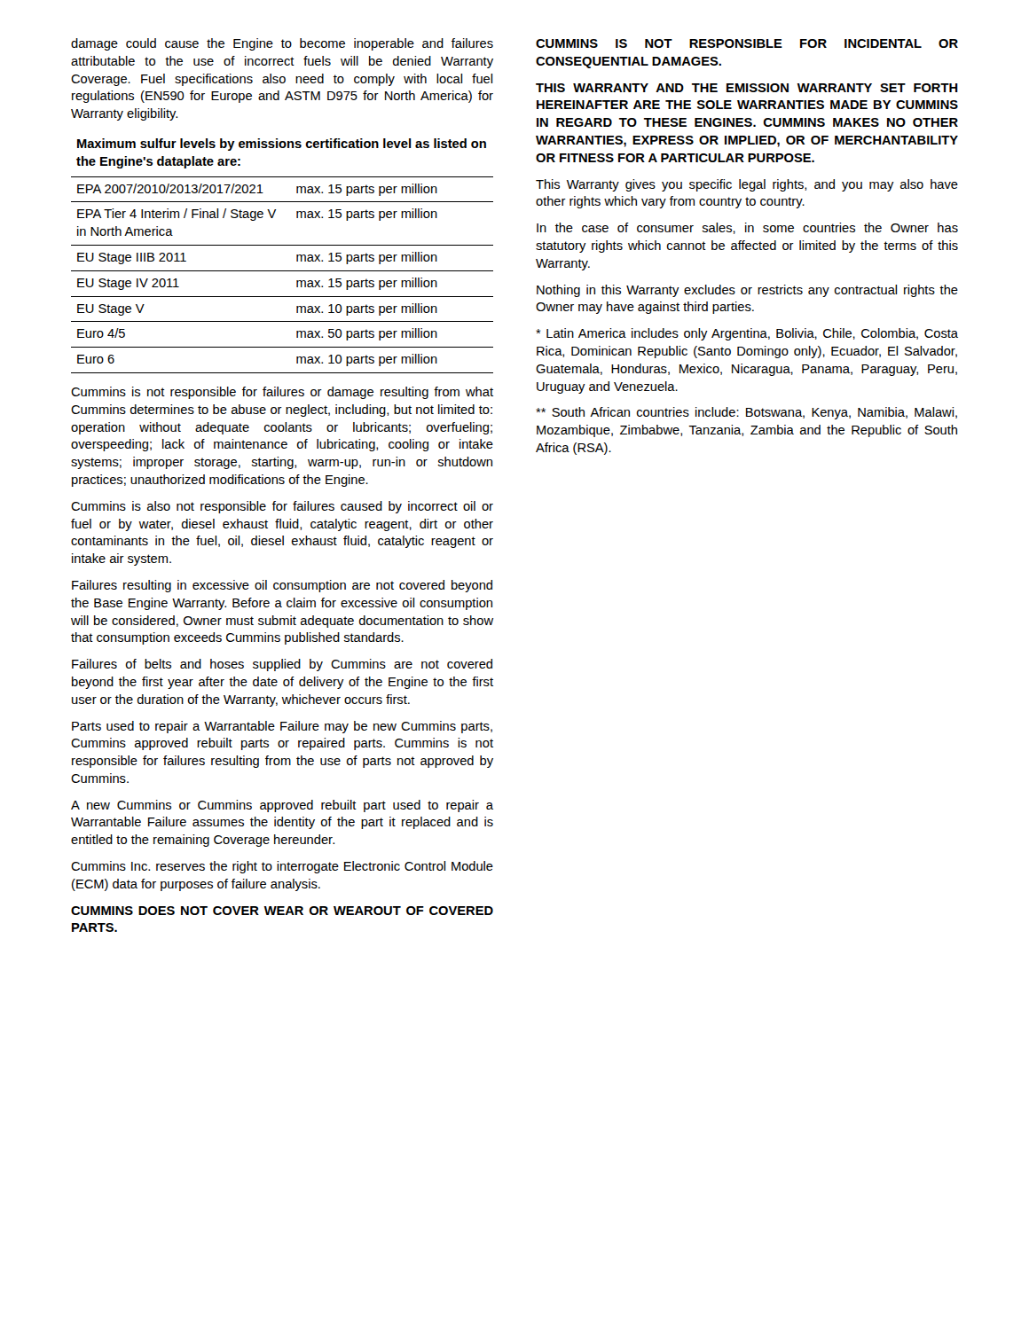damage could cause the Engine to become inoperable and failures attributable to the use of incorrect fuels will be denied Warranty Coverage. Fuel specifications also need to comply with local fuel regulations (EN590 for Europe and ASTM D975 for North America) for Warranty eligibility.
Maximum sulfur levels by emissions certification level as listed on the Engine's dataplate are:
| EPA 2007/2010/2013/2017/2021 | max. 15 parts per million |
| EPA Tier 4 Interim / Final / Stage V in North America | max. 15 parts per million |
| EU Stage IIIB 2011 | max. 15 parts per million |
| EU Stage IV 2011 | max. 15 parts per million |
| EU Stage V | max. 10 parts per million |
| Euro 4/5 | max. 50 parts per million |
| Euro 6 | max. 10 parts per million |
Cummins is not responsible for failures or damage resulting from what Cummins determines to be abuse or neglect, including, but not limited to: operation without adequate coolants or lubricants; overfueling; overspeeding; lack of maintenance of lubricating, cooling or intake systems; improper storage, starting, warm-up, run-in or shutdown practices; unauthorized modifications of the Engine.
Cummins is also not responsible for failures caused by incorrect oil or fuel or by water, diesel exhaust fluid, catalytic reagent, dirt or other contaminants in the fuel, oil, diesel exhaust fluid, catalytic reagent or intake air system.
Failures resulting in excessive oil consumption are not covered beyond the Base Engine Warranty. Before a claim for excessive oil consumption will be considered, Owner must submit adequate documentation to show that consumption exceeds Cummins published standards.
Failures of belts and hoses supplied by Cummins are not covered beyond the first year after the date of delivery of the Engine to the first user or the duration of the Warranty, whichever occurs first.
Parts used to repair a Warrantable Failure may be new Cummins parts, Cummins approved rebuilt parts or repaired parts. Cummins is not responsible for failures resulting from the use of parts not approved by Cummins.
A new Cummins or Cummins approved rebuilt part used to repair a Warrantable Failure assumes the identity of the part it replaced and is entitled to the remaining Coverage hereunder.
Cummins Inc. reserves the right to interrogate Electronic Control Module (ECM) data for purposes of failure analysis.
CUMMINS DOES NOT COVER WEAR OR WEAROUT OF COVERED PARTS.
CUMMINS IS NOT RESPONSIBLE FOR INCIDENTAL OR CONSEQUENTIAL DAMAGES.
THIS WARRANTY AND THE EMISSION WARRANTY SET FORTH HEREINAFTER ARE THE SOLE WARRANTIES MADE BY CUMMINS IN REGARD TO THESE ENGINES. CUMMINS MAKES NO OTHER WARRANTIES, EXPRESS OR IMPLIED, OR OF MERCHANTABILITY OR FITNESS FOR A PARTICULAR PURPOSE.
This Warranty gives you specific legal rights, and you may also have other rights which vary from country to country.
In the case of consumer sales, in some countries the Owner has statutory rights which cannot be affected or limited by the terms of this Warranty.
Nothing in this Warranty excludes or restricts any contractual rights the Owner may have against third parties.
* Latin America includes only Argentina, Bolivia, Chile, Colombia, Costa Rica, Dominican Republic (Santo Domingo only), Ecuador, El Salvador, Guatemala, Honduras, Mexico, Nicaragua, Panama, Paraguay, Peru, Uruguay and Venezuela.
** South African countries include: Botswana, Kenya, Namibia, Malawi, Mozambique, Zimbabwe, Tanzania, Zambia and the Republic of South Africa (RSA).